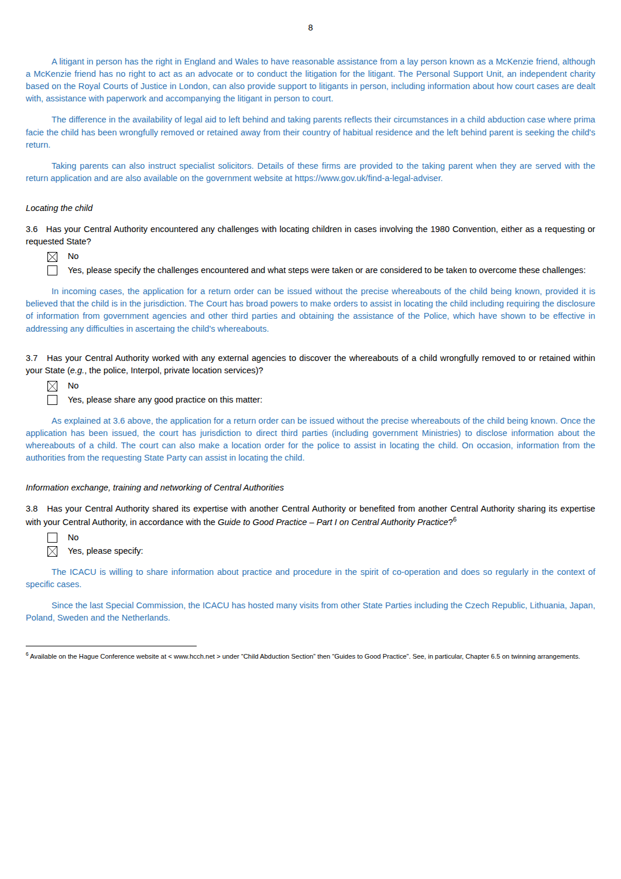8
A litigant in person has the right in England and Wales to have reasonable assistance from a lay person known as a McKenzie friend, although a McKenzie friend has no right to act as an advocate or to conduct the litigation for the litigant. The Personal Support Unit, an independent charity based on the Royal Courts of Justice in London, can also provide support to litigants in person, including information about how court cases are dealt with, assistance with paperwork and accompanying the litigant in person to court.
The difference in the availability of legal aid to left behind and taking parents reflects their circumstances in a child abduction case where prima facie the child has been wrongfully removed or retained away from their country of habitual residence and the left behind parent is seeking the child's return.
Taking parents can also instruct specialist solicitors. Details of these firms are provided to the taking parent when they are served with the return application and are also available on the government website at https://www.gov.uk/find-a-legal-adviser.
Locating the child
3.6 Has your Central Authority encountered any challenges with locating children in cases involving the 1980 Convention, either as a requesting or requested State?
No
Yes, please specify the challenges encountered and what steps were taken or are considered to be taken to overcome these challenges:
In incoming cases, the application for a return order can be issued without the precise whereabouts of the child being known, provided it is believed that the child is in the jurisdiction. The Court has broad powers to make orders to assist in locating the child including requiring the disclosure of information from government agencies and other third parties and obtaining the assistance of the Police, which have shown to be effective in addressing any difficulties in ascertaing the child's whereabouts.
3.7 Has your Central Authority worked with any external agencies to discover the whereabouts of a child wrongfully removed to or retained within your State (e.g., the police, Interpol, private location services)?
No
Yes, please share any good practice on this matter:
As explained at 3.6 above, the application for a return order can be issued without the precise whereabouts of the child being known. Once the application has been issued, the court has jurisdiction to direct third parties (including government Ministries) to disclose information about the whereabouts of a child. The court can also make a location order for the police to assist in locating the child. On occasion, information from the authorities from the requesting State Party can assist in locating the child.
Information exchange, training and networking of Central Authorities
3.8 Has your Central Authority shared its expertise with another Central Authority or benefited from another Central Authority sharing its expertise with your Central Authority, in accordance with the Guide to Good Practice – Part I on Central Authority Practice?6
No
Yes, please specify:
The ICACU is willing to share information about practice and procedure in the spirit of co-operation and does so regularly in the context of specific cases.
Since the last Special Commission, the ICACU has hosted many visits from other State Parties including the Czech Republic, Lithuania, Japan, Poland, Sweden and the Netherlands.
6 Available on the Hague Conference website at < www.hcch.net > under “Child Abduction Section” then “Guides to Good Practice”. See, in particular, Chapter 6.5 on twinning arrangements.